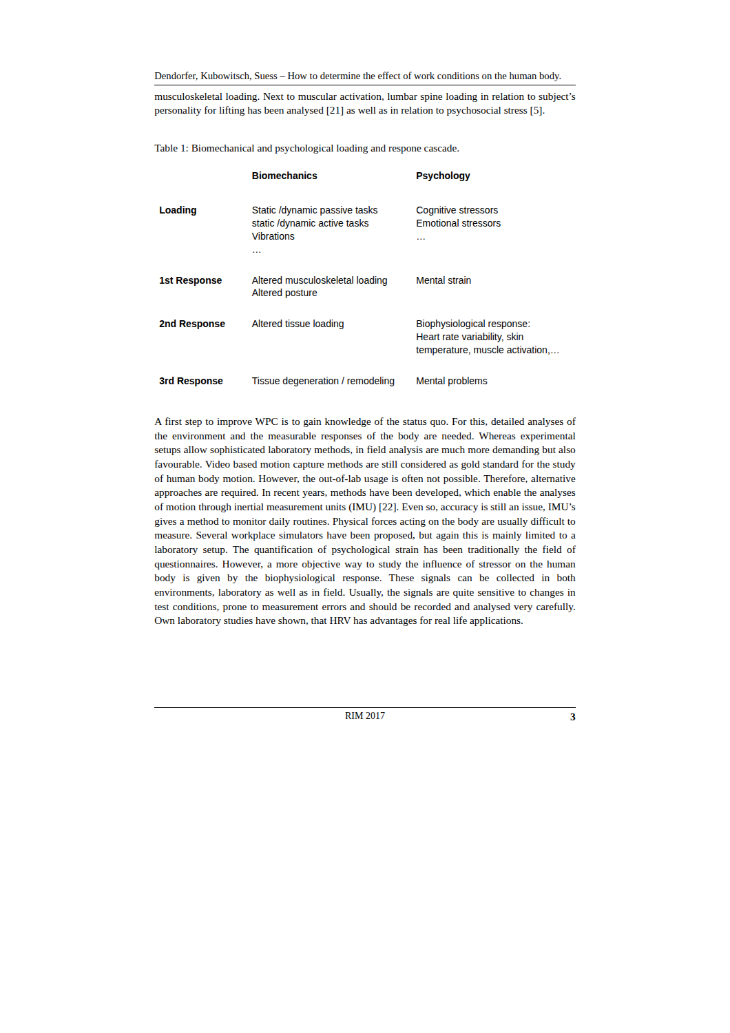Dendorfer, Kubowitsch, Suess – How to determine the effect of work conditions on the human body.
musculoskeletal loading. Next to muscular activation, lumbar spine loading in relation to subject’s personality for lifting has been analysed [21] as well as in relation to psychosocial stress [5].
Table 1: Biomechanical and psychological loading and respone cascade.
| | Biomechanics | Psychology |
| --- | --- | --- |
| Loading | Static /dynamic passive tasks static /dynamic active tasks Vibrations … | Cognitive stressors Emotional stressors … |
| 1st Response | Altered musculoskeletal loading Altered posture | Mental strain |
| 2nd Response | Altered tissue loading | Biophysiological response: Heart rate variability, skin temperature, muscle activation,… |
| 3rd Response | Tissue degeneration / remodeling | Mental problems |
A first step to improve WPC is to gain knowledge of the status quo. For this, detailed analyses of the environment and the measurable responses of the body are needed. Whereas experimental setups allow sophisticated laboratory methods, in field analysis are much more demanding but also favourable. Video based motion capture methods are still considered as gold standard for the study of human body motion. However, the out-of-lab usage is often not possible. Therefore, alternative approaches are required. In recent years, methods have been developed, which enable the analyses of motion through inertial measurement units (IMU) [22]. Even so, accuracy is still an issue, IMU’s gives a method to monitor daily routines. Physical forces acting on the body are usually difficult to measure. Several workplace simulators have been proposed, but again this is mainly limited to a laboratory setup. The quantification of psychological strain has been traditionally the field of questionnaires. However, a more objective way to study the influence of stressor on the human body is given by the biophysiological response. These signals can be collected in both environments, laboratory as well as in field. Usually, the signals are quite sensitive to changes in test conditions, prone to measurement errors and should be recorded and analysed very carefully. Own laboratory studies have shown, that HRV has advantages for real life applications.
RIM 2017 3